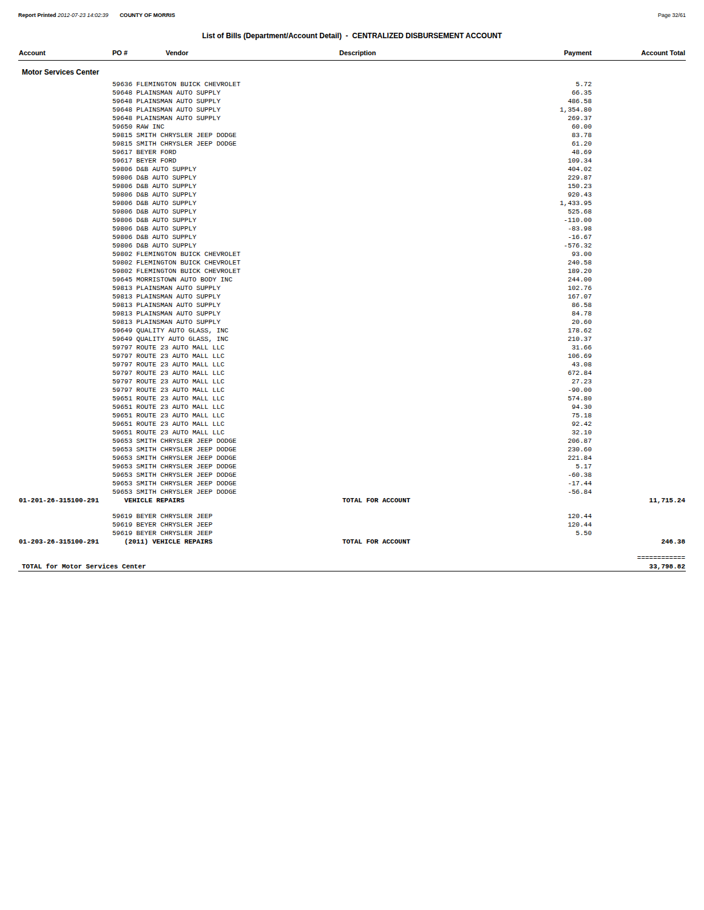Report Printed 2012-07-23 14:02:39 COUNTY OF MORRIS
Page 32/61
List of Bills (Department/Account Detail) - CENTRALIZED DISBURSEMENT ACCOUNT
| Account | PO # | Vendor | Description | Payment | Account Total |
Motor Services Center
| | 59636 FLEMINGTON BUICK CHEVROLET | 5.72 | |
| | 59648 PLAINSMAN AUTO SUPPLY | 66.35 | |
| | 59648 PLAINSMAN AUTO SUPPLY | 486.58 | |
| | 59648 PLAINSMAN AUTO SUPPLY | 1,354.80 | |
| | 59648 PLAINSMAN AUTO SUPPLY | 269.37 | |
| | 59650 RAW INC | 60.00 | |
| | 59815 SMITH CHRYSLER JEEP DODGE | 83.78 | |
| | 59815 SMITH CHRYSLER JEEP DODGE | 61.20 | |
| | 59617 BEYER FORD | 48.69 | |
| | 59617 BEYER FORD | 109.34 | |
| | 59806 D&B AUTO SUPPLY | 404.02 | |
| | 59806 D&B AUTO SUPPLY | 229.87 | |
| | 59806 D&B AUTO SUPPLY | 150.23 | |
| | 59806 D&B AUTO SUPPLY | 920.43 | |
| | 59806 D&B AUTO SUPPLY | 1,433.95 | |
| | 59806 D&B AUTO SUPPLY | 525.68 | |
| | 59806 D&B AUTO SUPPLY | -110.00 | |
| | 59806 D&B AUTO SUPPLY | -83.98 | |
| | 59806 D&B AUTO SUPPLY | -16.67 | |
| | 59806 D&B AUTO SUPPLY | -576.32 | |
| | 59802 FLEMINGTON BUICK CHEVROLET | 93.00 | |
| | 59802 FLEMINGTON BUICK CHEVROLET | 240.58 | |
| | 59802 FLEMINGTON BUICK CHEVROLET | 189.20 | |
| | 59645 MORRISTOWN AUTO BODY INC | 244.00 | |
| | 59813 PLAINSMAN AUTO SUPPLY | 102.76 | |
| | 59813 PLAINSMAN AUTO SUPPLY | 167.07 | |
| | 59813 PLAINSMAN AUTO SUPPLY | 86.58 | |
| | 59813 PLAINSMAN AUTO SUPPLY | 84.78 | |
| | 59813 PLAINSMAN AUTO SUPPLY | 20.60 | |
| | 59649 QUALITY AUTO GLASS, INC | 178.62 | |
| | 59649 QUALITY AUTO GLASS, INC | 210.37 | |
| | 59797 ROUTE 23 AUTO MALL LLC | 31.66 | |
| | 59797 ROUTE 23 AUTO MALL LLC | 106.69 | |
| | 59797 ROUTE 23 AUTO MALL LLC | 43.08 | |
| | 59797 ROUTE 23 AUTO MALL LLC | 672.84 | |
| | 59797 ROUTE 23 AUTO MALL LLC | 27.23 | |
| | 59797 ROUTE 23 AUTO MALL LLC | -90.00 | |
| | 59651 ROUTE 23 AUTO MALL LLC | 574.80 | |
| | 59651 ROUTE 23 AUTO MALL LLC | 94.30 | |
| | 59651 ROUTE 23 AUTO MALL LLC | 75.18 | |
| | 59651 ROUTE 23 AUTO MALL LLC | 92.42 | |
| | 59651 ROUTE 23 AUTO MALL LLC | 32.10 | |
| | 59653 SMITH CHRYSLER JEEP DODGE | 206.87 | |
| | 59653 SMITH CHRYSLER JEEP DODGE | 230.60 | |
| | 59653 SMITH CHRYSLER JEEP DODGE | 221.84 | |
| | 59653 SMITH CHRYSLER JEEP DODGE | 5.17 | |
| | 59653 SMITH CHRYSLER JEEP DODGE | -60.38 | |
| | 59653 SMITH CHRYSLER JEEP DODGE | -17.44 | |
| | 59653 SMITH CHRYSLER JEEP DODGE | -56.84 | |
| 01-201-26-315100-291 | VEHICLE REPAIRS | TOTAL FOR ACCOUNT | | 11,715.24 |
| | 59619 BEYER CHRYSLER JEEP | 120.44 | |
| | 59619 BEYER CHRYSLER JEEP | 120.44 | |
| | 59619 BEYER CHRYSLER JEEP | 5.50 | |
| 01-203-26-315100-291 | (2011) VEHICLE REPAIRS | TOTAL FOR ACCOUNT | | 246.38 |
| ============ |
| TOTAL for Motor Services Center | | 33,798.82 |